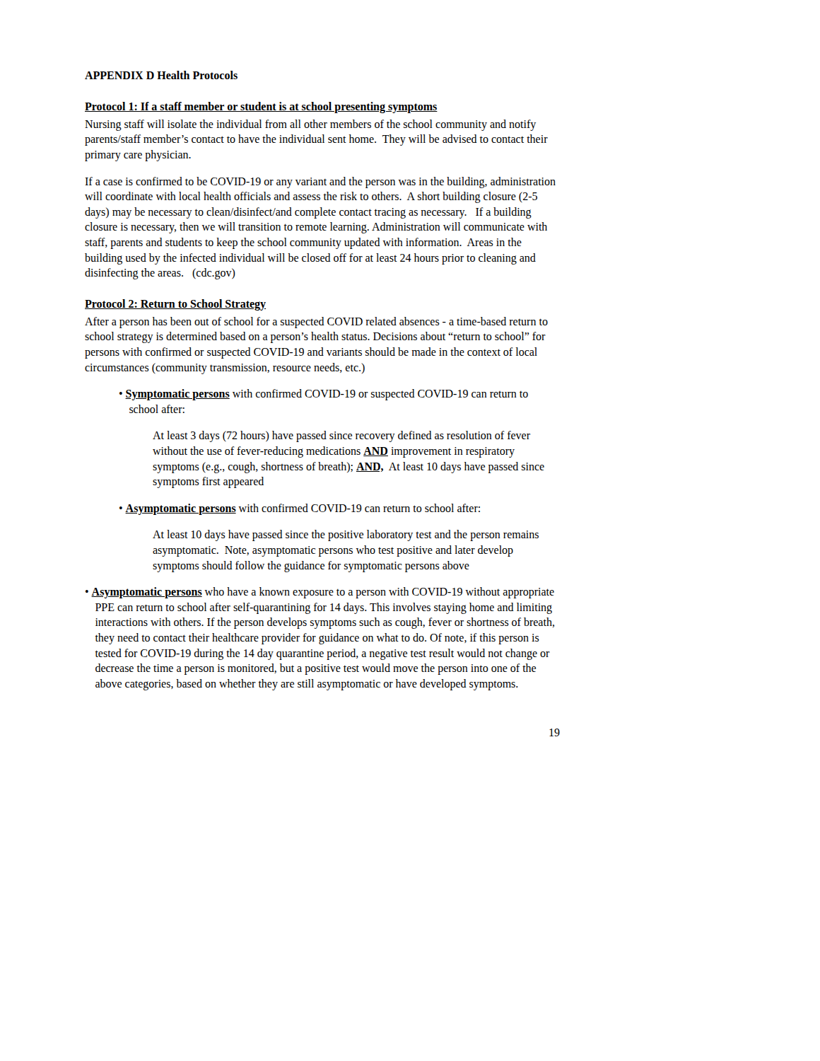APPENDIX D Health Protocols
Protocol 1: If a staff member or student is at school presenting symptoms
Nursing staff will isolate the individual from all other members of the school community and notify parents/staff member’s contact to have the individual sent home. They will be advised to contact their primary care physician.
If a case is confirmed to be COVID-19 or any variant and the person was in the building, administration will coordinate with local health officials and assess the risk to others. A short building closure (2-5 days) may be necessary to clean/disinfect/and complete contact tracing as necessary. If a building closure is necessary, then we will transition to remote learning. Administration will communicate with staff, parents and students to keep the school community updated with information. Areas in the building used by the infected individual will be closed off for at least 24 hours prior to cleaning and disinfecting the areas. (cdc.gov)
Protocol 2: Return to School Strategy
After a person has been out of school for a suspected COVID related absences - a time-based return to school strategy is determined based on a person’s health status. Decisions about “return to school” for persons with confirmed or suspected COVID-19 and variants should be made in the context of local circumstances (community transmission, resource needs, etc.)
• Symptomatic persons with confirmed COVID-19 or suspected COVID-19 can return to school after:
At least 3 days (72 hours) have passed since recovery defined as resolution of fever without the use of fever-reducing medications AND improvement in respiratory symptoms (e.g., cough, shortness of breath); AND, At least 10 days have passed since symptoms first appeared
• Asymptomatic persons with confirmed COVID-19 can return to school after:
At least 10 days have passed since the positive laboratory test and the person remains asymptomatic. Note, asymptomatic persons who test positive and later develop symptoms should follow the guidance for symptomatic persons above
• Asymptomatic persons who have a known exposure to a person with COVID-19 without appropriate PPE can return to school after self-quarantining for 14 days. This involves staying home and limiting interactions with others. If the person develops symptoms such as cough, fever or shortness of breath, they need to contact their healthcare provider for guidance on what to do. Of note, if this person is tested for COVID-19 during the 14 day quarantine period, a negative test result would not change or decrease the time a person is monitored, but a positive test would move the person into one of the above categories, based on whether they are still asymptomatic or have developed symptoms.
19